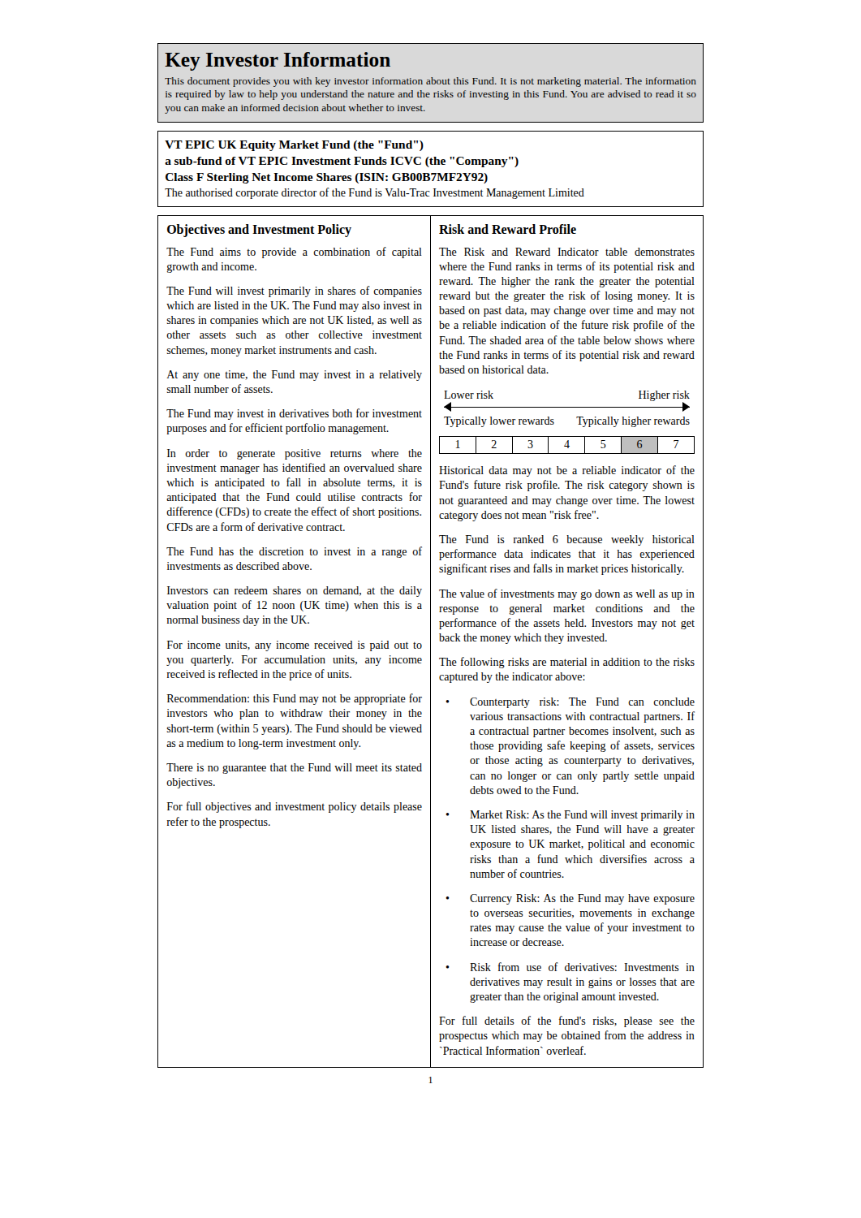Key Investor Information
This document provides you with key investor information about this Fund. It is not marketing material. The information is required by law to help you understand the nature and the risks of investing in this Fund. You are advised to read it so you can make an informed decision about whether to invest.
VT EPIC UK Equity Market Fund (the "Fund")
a sub-fund of VT EPIC Investment Funds ICVC (the "Company")
Class F Sterling Net Income Shares (ISIN: GB00B7MF2Y92)
The authorised corporate director of the Fund is Valu-Trac Investment Management Limited
| Objectives and Investment Policy The Fund aims to provide a combination of capital growth and income. The Fund will invest primarily in shares of companies which are listed in the UK. The Fund may also invest in shares in companies which are not UK listed, as well as other assets such as other collective investment schemes, money market instruments and cash. At any one time, the Fund may invest in a relatively small number of assets. The Fund may invest in derivatives both for investment purposes and for efficient portfolio management. In order to generate positive returns where the investment manager has identified an overvalued share which is anticipated to fall in absolute terms, it is anticipated that the Fund could utilise contracts for difference (CFDs) to create the effect of short positions. CFDs are a form of derivative contract. The Fund has the discretion to invest in a range of investments as described above. Investors can redeem shares on demand, at the daily valuation point of 12 noon (UK time) when this is a normal business day in the UK. For income units, any income received is paid out to you quarterly. For accumulation units, any income received is reflected in the price of units. Recommendation: this Fund may not be appropriate for investors who plan to withdraw their money in the short-term (within 5 years). The Fund should be viewed as a medium to long-term investment only. There is no guarantee that the Fund will meet its stated objectives. For full objectives and investment policy details please refer to the prospectus. | Risk and Reward Profile The Risk and Reward Indicator table demonstrates where the Fund ranks in terms of its potential risk and reward. The higher the rank the greater the potential reward but the greater the risk of losing money. It is based on past data, may change over time and may not be a reliable indication of the future risk profile of the Fund. The shaded area of the table below shows where the Fund ranks in terms of its potential risk and reward based on historical data. Lower risk Higher risk Typically lower rewards Typically higher rewards / 1 / 2 / 3 / 4 / 5 / 6 / 7 / Historical data may not be a reliable indicator of the Fund's future risk profile. The risk category shown is not guaranteed and may change over time. The lowest category does not mean "risk free". The Fund is ranked 6 because weekly historical performance data indicates that it has experienced significant rises and falls in market prices historically. The value of investments may go down as well as up in response to general market conditions and the performance of the assets held. Investors may not get back the money which they invested. The following risks are material in addition to the risks captured by the indicator above: Counterparty risk: The Fund can conclude various transactions with contractual partners. If a contractual partner becomes insolvent, such as those providing safe keeping of assets, services or those acting as counterparty to derivatives, can no longer or can only partly settle unpaid debts owed to the Fund. Market Risk: As the Fund will invest primarily in UK listed shares, the Fund will have a greater exposure to UK market, political and economic risks than a fund which diversifies across a number of countries. Currency Risk: As the Fund may have exposure to overseas securities, movements in exchange rates may cause the value of your investment to increase or decrease. Risk from use of derivatives: Investments in derivatives may result in gains or losses that are greater than the original amount invested. For full details of the fund's risks, please see the prospectus which may be obtained from the address in `Practical Information` overleaf. |
1